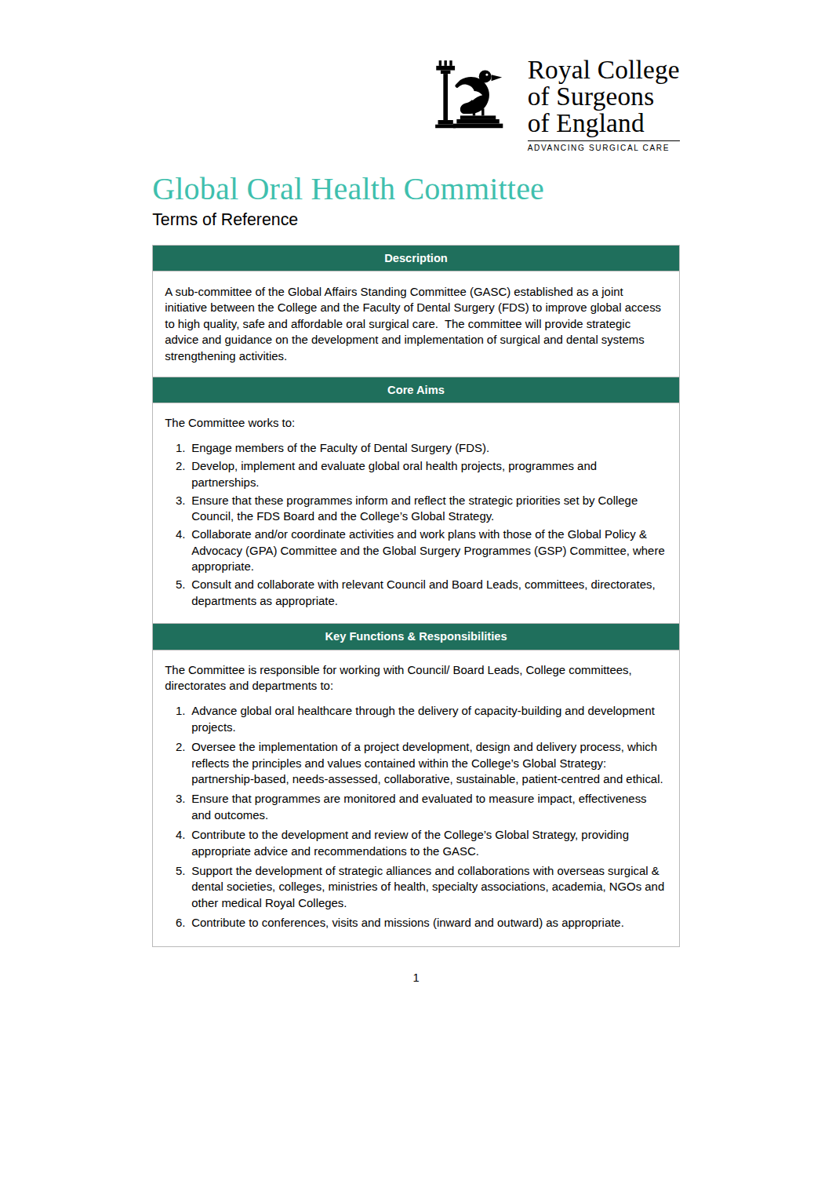Royal College of Surgeons of England
Advancing Surgical Care
Global Oral Health Committee
Terms of Reference
Description
A sub-committee of the Global Affairs Standing Committee (GASC) established as a joint initiative between the College and the Faculty of Dental Surgery (FDS) to improve global access to high quality, safe and affordable oral surgical care. The committee will provide strategic advice and guidance on the development and implementation of surgical and dental systems strengthening activities.
Core Aims
The Committee works to:
Engage members of the Faculty of Dental Surgery (FDS).
Develop, implement and evaluate global oral health projects, programmes and partnerships.
Ensure that these programmes inform and reflect the strategic priorities set by College Council, the FDS Board and the College’s Global Strategy.
Collaborate and/or coordinate activities and work plans with those of the Global Policy & Advocacy (GPA) Committee and the Global Surgery Programmes (GSP) Committee, where appropriate.
Consult and collaborate with relevant Council and Board Leads, committees, directorates, departments as appropriate.
Key Functions & Responsibilities
The Committee is responsible for working with Council/ Board Leads, College committees, directorates and departments to:
Advance global oral healthcare through the delivery of capacity-building and development projects.
Oversee the implementation of a project development, design and delivery process, which reflects the principles and values contained within the College’s Global Strategy: partnership-based, needs-assessed, collaborative, sustainable, patient-centred and ethical.
Ensure that programmes are monitored and evaluated to measure impact, effectiveness and outcomes.
Contribute to the development and review of the College’s Global Strategy, providing appropriate advice and recommendations to the GASC.
Support the development of strategic alliances and collaborations with overseas surgical & dental societies, colleges, ministries of health, specialty associations, academia, NGOs and other medical Royal Colleges.
Contribute to conferences, visits and missions (inward and outward) as appropriate.
1